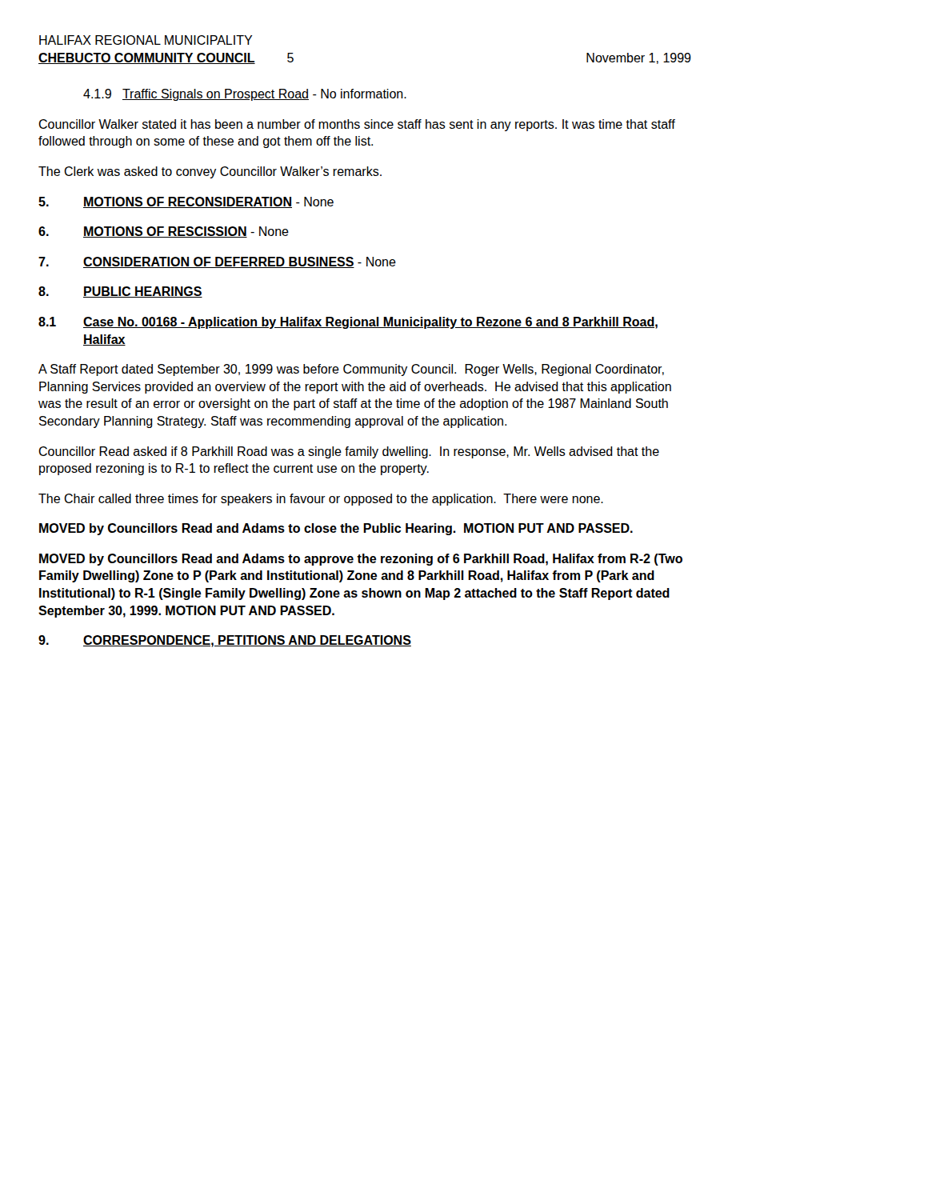HALIFAX REGIONAL MUNICIPALITY
CHEBUCTO COMMUNITY COUNCIL 5 November 1, 1999
4.1.9 Traffic Signals on Prospect Road - No information.
Councillor Walker stated it has been a number of months since staff has sent in any reports. It was time that staff followed through on some of these and got them off the list.
The Clerk was asked to convey Councillor Walker’s remarks.
5.
MOTIONS OF RECONSIDERATION - None
6.
MOTIONS OF RESCISSION - None
7.
CONSIDERATION OF DEFERRED BUSINESS - None
8.
PUBLIC HEARINGS
8.1
Case No. 00168 - Application by Halifax Regional Municipality to Rezone 6 and 8 Parkhill Road, Halifax
A Staff Report dated September 30, 1999 was before Community Council. Roger Wells, Regional Coordinator, Planning Services provided an overview of the report with the aid of overheads. He advised that this application was the result of an error or oversight on the part of staff at the time of the adoption of the 1987 Mainland South Secondary Planning Strategy. Staff was recommending approval of the application.
Councillor Read asked if 8 Parkhill Road was a single family dwelling. In response, Mr. Wells advised that the proposed rezoning is to R-1 to reflect the current use on the property.
The Chair called three times for speakers in favour or opposed to the application. There were none.
MOVED by Councillors Read and Adams to close the Public Hearing. MOTION PUT AND PASSED.
MOVED by Councillors Read and Adams to approve the rezoning of 6 Parkhill Road, Halifax from R-2 (Two Family Dwelling) Zone to P (Park and Institutional) Zone and 8 Parkhill Road, Halifax from P (Park and Institutional) to R-1 (Single Family Dwelling) Zone as shown on Map 2 attached to the Staff Report dated September 30, 1999. MOTION PUT AND PASSED.
9.
CORRESPONDENCE, PETITIONS AND DELEGATIONS